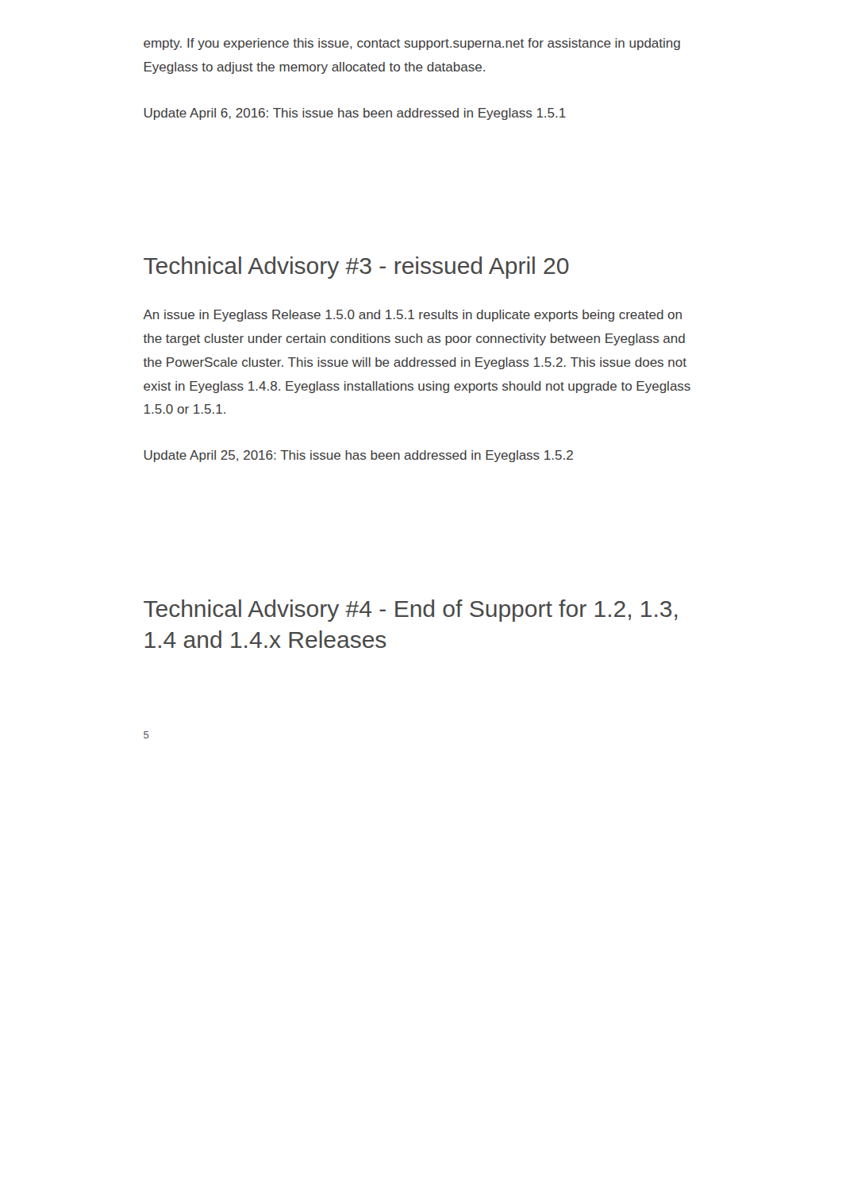empty. If you experience this issue, contact support.superna.net for assistance in updating Eyeglass to adjust the memory allocated to the database.
Update April 6, 2016: This issue has been addressed in Eyeglass 1.5.1
Technical Advisory #3 - reissued April 20
An issue in Eyeglass Release 1.5.0 and 1.5.1 results in duplicate exports being created on the target cluster under certain conditions such as poor connectivity between Eyeglass and the PowerScale cluster. This issue will be addressed in Eyeglass 1.5.2. This issue does not exist in Eyeglass 1.4.8. Eyeglass installations using exports should not upgrade to Eyeglass 1.5.0 or 1.5.1.
Update April 25, 2016: This issue has been addressed in Eyeglass 1.5.2
Technical Advisory #4 - End of Support for 1.2, 1.3, 1.4 and 1.4.x Releases
5